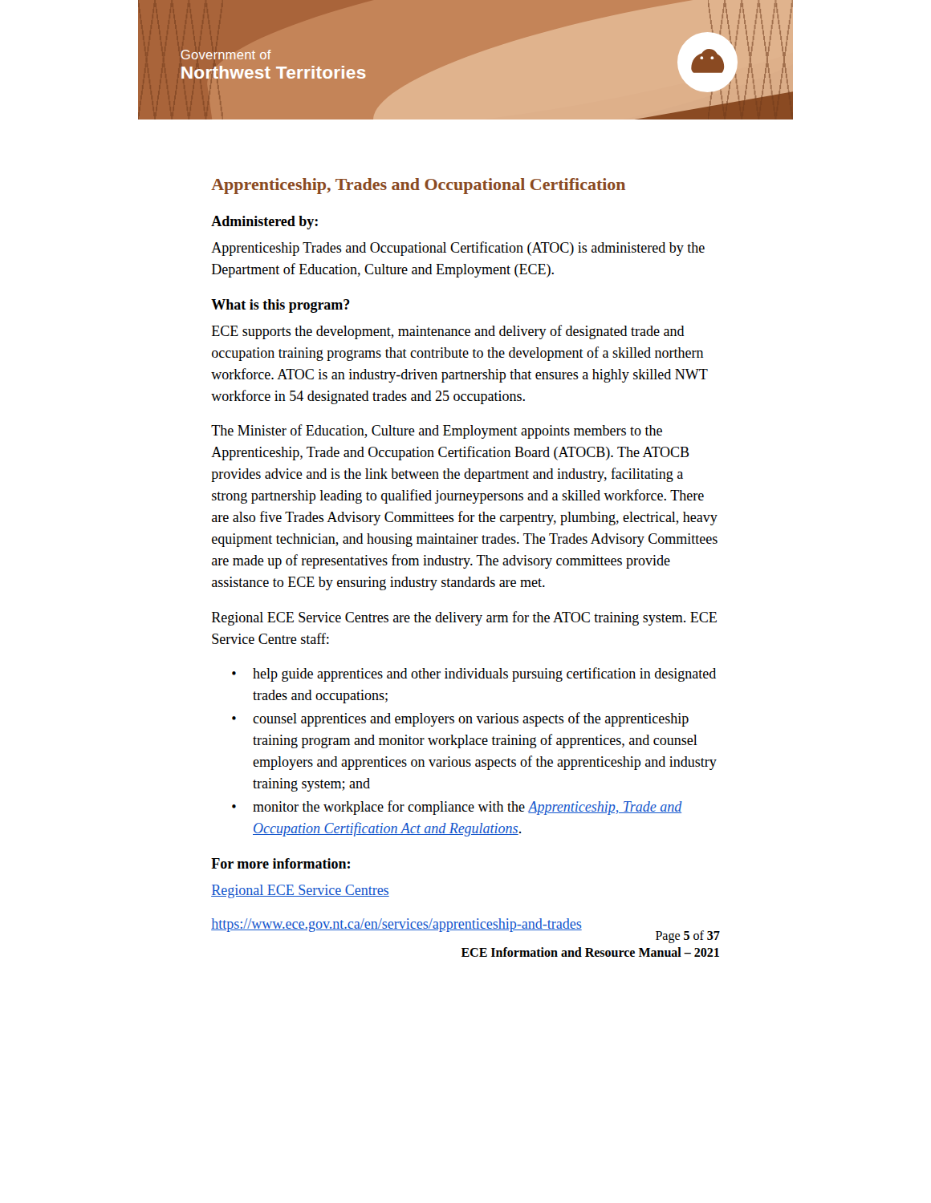Government of
Northwest Territories
Apprenticeship, Trades and Occupational Certification
Administered by:
Apprenticeship Trades and Occupational Certification (ATOC) is administered by the Department of Education, Culture and Employment (ECE).
What is this program?
ECE supports the development, maintenance and delivery of designated trade and occupation training programs that contribute to the development of a skilled northern workforce. ATOC is an industry-driven partnership that ensures a highly skilled NWT workforce in 54 designated trades and 25 occupations.
The Minister of Education, Culture and Employment appoints members to the Apprenticeship, Trade and Occupation Certification Board (ATOCB). The ATOCB provides advice and is the link between the department and industry, facilitating a strong partnership leading to qualified journeypersons and a skilled workforce. There are also five Trades Advisory Committees for the carpentry, plumbing, electrical, heavy equipment technician, and housing maintainer trades. The Trades Advisory Committees are made up of representatives from industry. The advisory committees provide assistance to ECE by ensuring industry standards are met.
Regional ECE Service Centres are the delivery arm for the ATOC training system. ECE Service Centre staff:
help guide apprentices and other individuals pursuing certification in designated trades and occupations;
counsel apprentices and employers on various aspects of the apprenticeship training program and monitor workplace training of apprentices, and counsel employers and apprentices on various aspects of the apprenticeship and industry training system; and
monitor the workplace for compliance with the Apprenticeship, Trade and Occupation Certification Act and Regulations.
For more information:
Regional ECE Service Centres
https://www.ece.gov.nt.ca/en/services/apprenticeship-and-trades
Page 5 of 37
ECE Information and Resource Manual – 2021